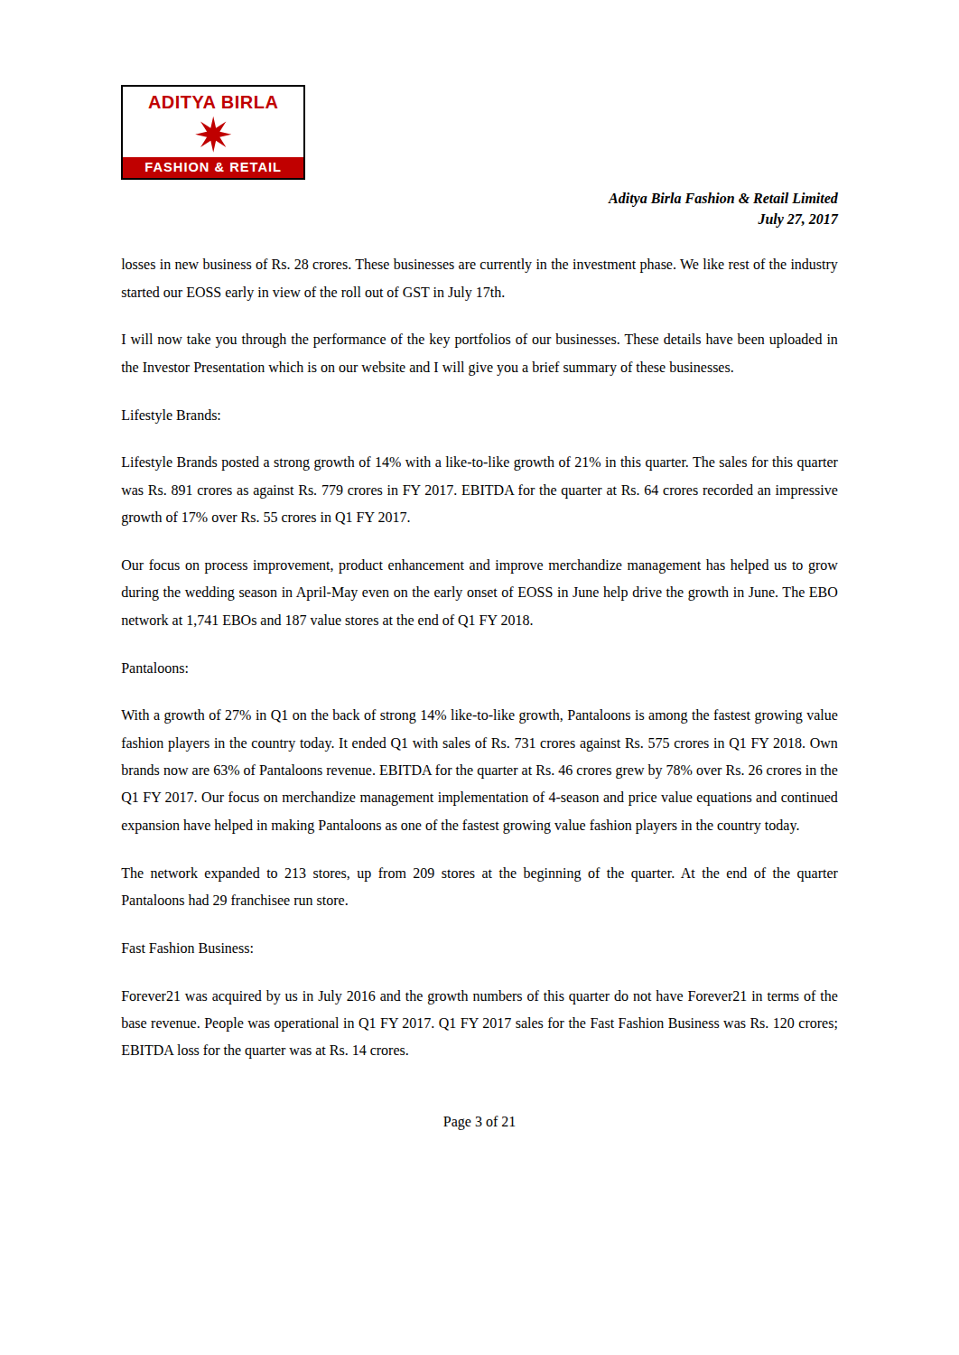ADITYA BIRLA
✷
FASHION & RETAIL
Aditya Birla Fashion & Retail Limited
July 27, 2017
losses in new business of Rs. 28 crores. These businesses are currently in the investment phase. We like rest of the industry started our EOSS early in view of the roll out of GST in July 17th.
I will now take you through the performance of the key portfolios of our businesses. These details have been uploaded in the Investor Presentation which is on our website and I will give you a brief summary of these businesses.
Lifestyle Brands:
Lifestyle Brands posted a strong growth of 14% with a like-to-like growth of 21% in this quarter. The sales for this quarter was Rs. 891 crores as against Rs. 779 crores in FY 2017. EBITDA for the quarter at Rs. 64 crores recorded an impressive growth of 17% over Rs. 55 crores in Q1 FY 2017.
Our focus on process improvement, product enhancement and improve merchandize management has helped us to grow during the wedding season in April-May even on the early onset of EOSS in June help drive the growth in June. The EBO network at 1,741 EBOs and 187 value stores at the end of Q1 FY 2018.
Pantaloons:
With a growth of 27% in Q1 on the back of strong 14% like-to-like growth, Pantaloons is among the fastest growing value fashion players in the country today. It ended Q1 with sales of Rs. 731 crores against Rs. 575 crores in Q1 FY 2018. Own brands now are 63% of Pantaloons revenue. EBITDA for the quarter at Rs. 46 crores grew by 78% over Rs. 26 crores in the Q1 FY 2017. Our focus on merchandize management implementation of 4-season and price value equations and continued expansion have helped in making Pantaloons as one of the fastest growing value fashion players in the country today.
The network expanded to 213 stores, up from 209 stores at the beginning of the quarter. At the end of the quarter Pantaloons had 29 franchisee run store.
Fast Fashion Business:
Forever21 was acquired by us in July 2016 and the growth numbers of this quarter do not have Forever21 in terms of the base revenue. People was operational in Q1 FY 2017. Q1 FY 2017 sales for the Fast Fashion Business was Rs. 120 crores; EBITDA loss for the quarter was at Rs. 14 crores.
Page 3 of 21